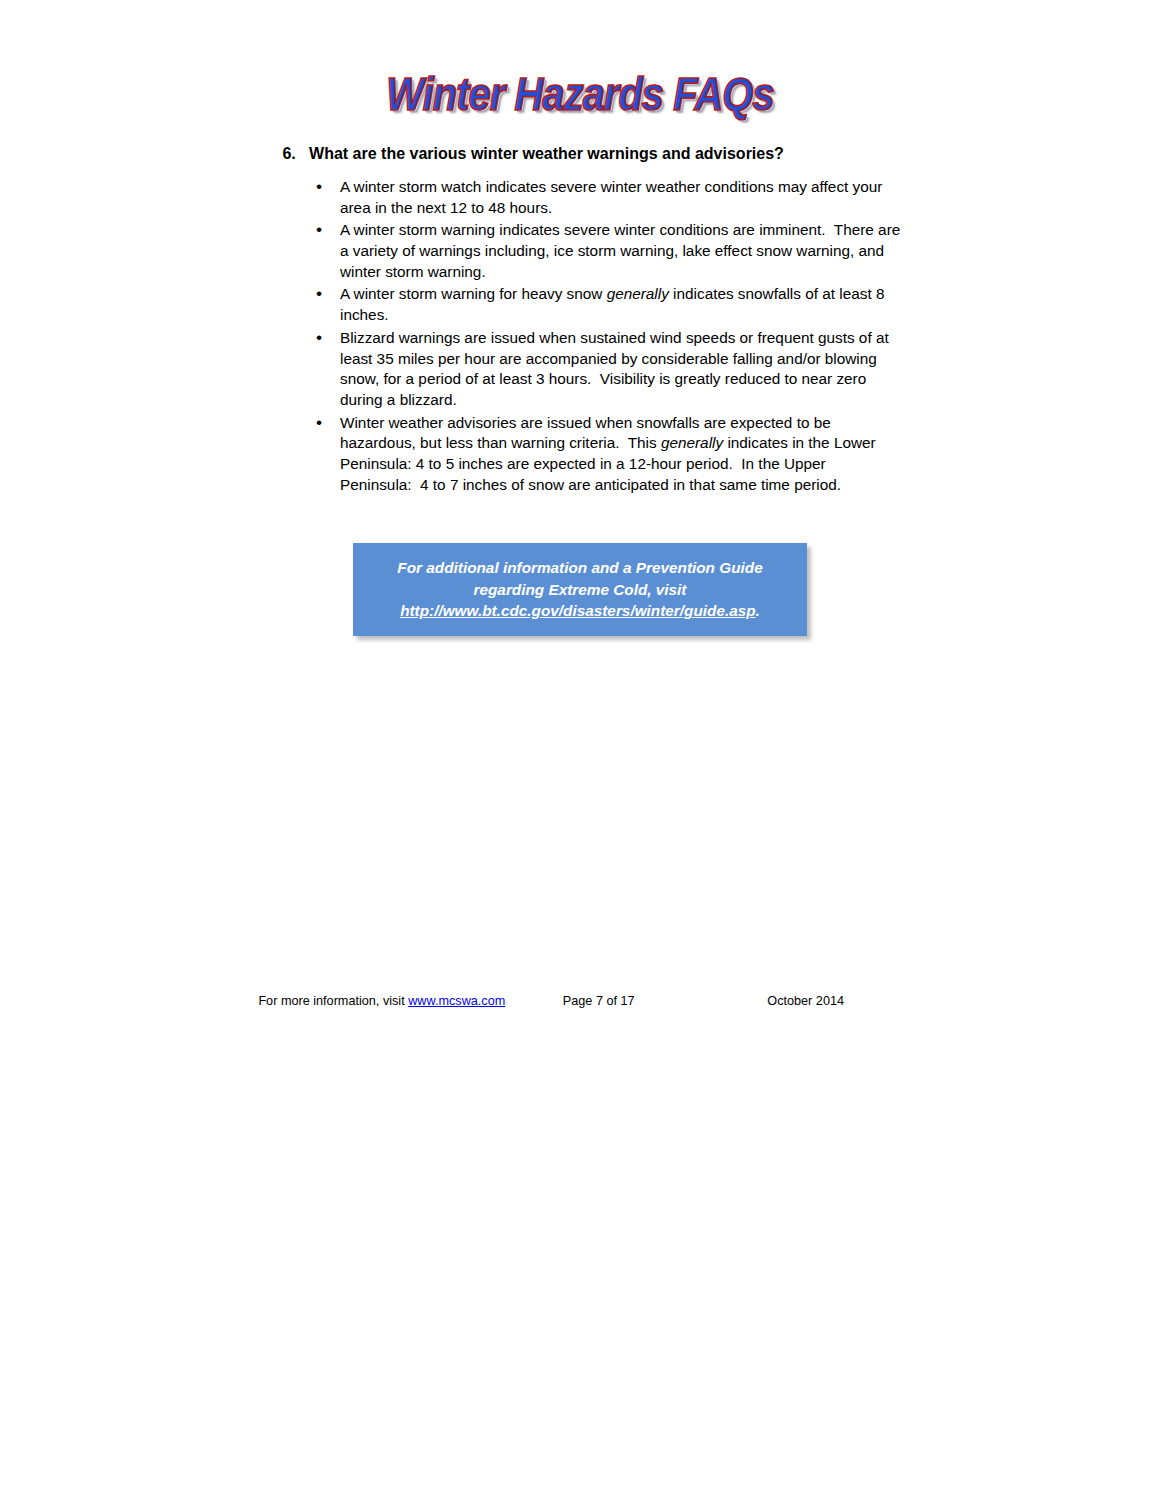Winter Hazards FAQs
6. What are the various winter weather warnings and advisories?
A winter storm watch indicates severe winter weather conditions may affect your area in the next 12 to 48 hours.
A winter storm warning indicates severe winter conditions are imminent. There are a variety of warnings including, ice storm warning, lake effect snow warning, and winter storm warning.
A winter storm warning for heavy snow generally indicates snowfalls of at least 8 inches.
Blizzard warnings are issued when sustained wind speeds or frequent gusts of at least 35 miles per hour are accompanied by considerable falling and/or blowing snow, for a period of at least 3 hours. Visibility is greatly reduced to near zero during a blizzard.
Winter weather advisories are issued when snowfalls are expected to be hazardous, but less than warning criteria. This generally indicates in the Lower Peninsula: 4 to 5 inches are expected in a 12-hour period. In the Upper Peninsula: 4 to 7 inches of snow are anticipated in that same time period.
For additional information and a Prevention Guide regarding Extreme Cold, visit
http://www.bt.cdc.gov/disasters/winter/guide.asp.
For more information, visit www.mcswa.com
Page 7 of 17
October 2014